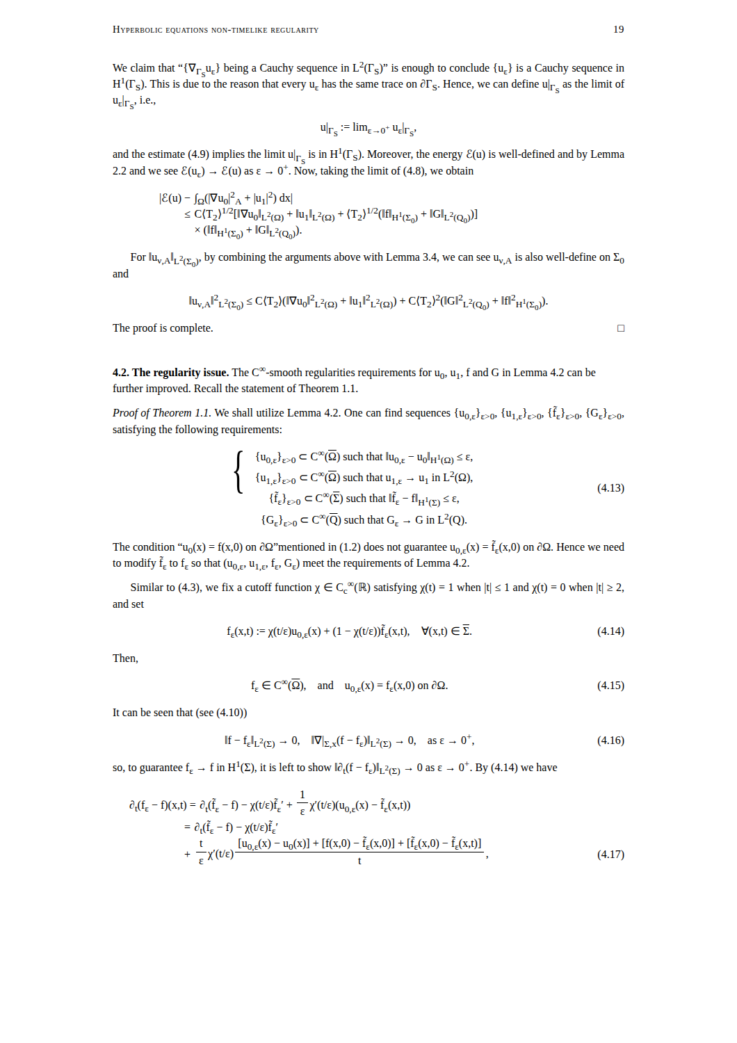Hyperbolic equations non-timelike regularity 19
We claim that “{∇ΓSuε} being a Cauchy sequence in L2(ΓS)” is enough to conclude {uε} is a Cauchy sequence in H1(ΓS). This is due to the reason that every uε has the same trace on ∂ΓS. Hence, we can define u|ΓS as the limit of uε|ΓS, i.e.,
u|ΓS := limε→0+ uε|ΓS,
and the estimate (4.9) implies the limit u|ΓS is in H1(ΓS). Moreover, the energy ℰ(u) is well-defined and by Lemma 2.2 and we see ℰ(uε) → ℰ(u) as ε → 0+. Now, taking the limit of (4.8), we obtain
|ℰ(u) −
∫Ω(|∇u0|2A + |u1|2) dx|
≤
C⟨T2⟩1/2[‖∇u0‖L2(Ω) + ‖u1‖L2(Ω) + ⟨T2⟩1/2(‖f‖H1(Σ0) + ‖G‖L2(Q0))]
× (‖f‖H1(Σ0) + ‖G‖L2(Q0)).
For ‖uν,A‖L2(Σ0), by combining the arguments above with Lemma 3.4, we can see uν,A is also well-define on Σ0 and
‖uν,A‖2L2(Σ0) ≤ C⟨T2⟩(‖∇u0‖2L2(Ω) + ‖u1‖2L2(Ω)) + C⟨T2⟩2(‖G‖2L2(Q0) + ‖f‖2H1(Σ0)).
The proof is complete. □
4.2. The regularity issue.
The C∞-smooth regularities requirements for u0, u1, f and G in Lemma 4.2 can be further improved. Recall the statement of Theorem 1.1.
Proof of Theorem 1.1. We shall utilize Lemma 4.2. One can find sequences {u0,ε}ε>0, {u1,ε}ε>0, {f̃ε}ε>0, {Gε}ε>0, satisfying the following requirements:
{ {u0,ε}ε>0 ⊂ C∞(Ω) such that ‖u0,ε − u0‖H1(Ω) ≤ ε, {u1,ε}ε>0 ⊂ C∞(Ω) such that u1,ε → u1 in L2(Ω), {f̃ε}ε>0 ⊂ C∞(Σ) such that ‖f̃ε − f‖H1(Σ) ≤ ε, {Gε}ε>0 ⊂ C∞(Q) such that Gε → G in L2(Q).
(4.13)
The condition “u0(x) = f(x,0) on ∂Ω”mentioned in (1.2) does not guarantee u0,ε(x) = f̃ε(x,0) on ∂Ω. Hence we need to modify f̃ε to fε so that (u0,ε, u1,ε, fε, Gε) meet the requirements of Lemma 4.2.
Similar to (4.3), we fix a cutoff function χ ∈ Cc∞(ℝ) satisfying χ(t) = 1 when |t| ≤ 1 and χ(t) = 0 when |t| ≥ 2, and set
fε(x,t) := χ(t/ε)u0,ε(x) + (1 − χ(t/ε))f̃ε(x,t), ∀(x,t) ∈ Σ.
(4.14)
Then,
fε ∈ C∞(Ω), and u0,ε(x) = fε(x,0) on ∂Ω.
(4.15)
It can be seen that (see (4.10))
‖f − fε‖L2(Σ) → 0, ‖∇|Σ,x(f − fε)‖L2(Σ) → 0, as ε → 0+,
(4.16)
so, to guarantee fε → f in H1(Σ), it is left to show ‖∂t(f − fε)‖L2(Σ) → 0 as ε → 0+. By (4.14) we have
∂t(fε − f)(x,t) =
∂t(f̃ε − f) − χ(t/ε)f̃ε′ + 1 εχ′(t/ε)(u0,ε(x) − f̃ε(x,t))
=
∂t(f̃ε − f) − χ(t/ε)f̃ε′
+
tεχ′(t/ε)[u0,ε(x) − u0(x)] + [f(x,0) − f̃ε(x,0)] + [f̃ε(x,0) − f̃ε(x,t)] t,
(4.17)